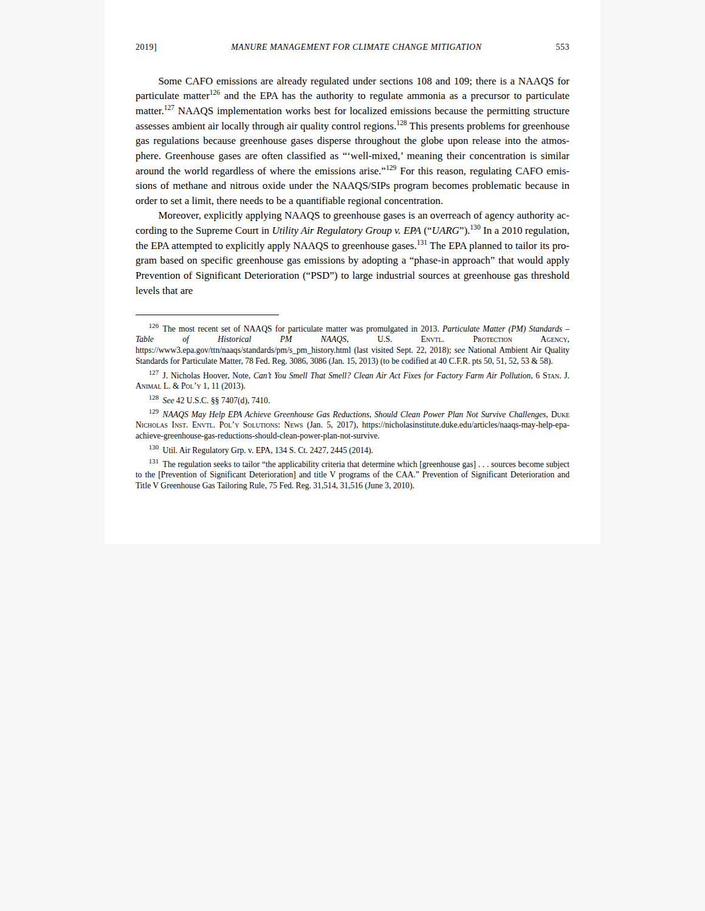2019] Manure Management for Climate Change Mitigation 553
Some CAFO emissions are already regulated under sections 108 and 109; there is a NAAQS for particulate matter126 and the EPA has the authority to regulate ammonia as a precursor to particulate matter.127 NAAQS implementation works best for localized emissions because the permitting structure assesses ambient air locally through air quality control regions.128 This presents problems for greenhouse gas regulations because greenhouse gases disperse throughout the globe upon release into the atmosphere. Greenhouse gases are often classified as “‘well-mixed,’ meaning their concentration is similar around the world regardless of where the emissions arise.”129 For this reason, regulating CAFO emissions of methane and nitrous oxide under the NAAQS/SIPs program becomes problematic because in order to set a limit, there needs to be a quantifiable regional concentration.
Moreover, explicitly applying NAAQS to greenhouse gases is an overreach of agency authority according to the Supreme Court in Utility Air Regulatory Group v. EPA (“UARG”).130 In a 2010 regulation, the EPA attempted to explicitly apply NAAQS to greenhouse gases.131 The EPA planned to tailor its program based on specific greenhouse gas emissions by adopting a “phase-in approach” that would apply Prevention of Significant Deterioration (“PSD”) to large industrial sources at greenhouse gas threshold levels that are
126 The most recent set of NAAQS for particulate matter was promulgated in 2013. Particulate Matter (PM) Standards – Table of Historical PM NAAQS, U.S. Envtl. Protection Agency, https://www3.epa.gov/ttn/naaqs/standards/pm/s_pm_history.html (last visited Sept. 22, 2018); see National Ambient Air Quality Standards for Particulate Matter, 78 Fed. Reg. 3086, 3086 (Jan. 15, 2013) (to be codified at 40 C.F.R. pts 50, 51, 52, 53 & 58).
127 J. Nicholas Hoover, Note, Can’t You Smell That Smell? Clean Air Act Fixes for Factory Farm Air Pollution, 6 Stan. J. Animal L. & Pol’y 1, 11 (2013).
128 See 42 U.S.C. §§ 7407(d), 7410.
129 NAAQS May Help EPA Achieve Greenhouse Gas Reductions, Should Clean Power Plan Not Survive Challenges, Duke Nicholas Inst. Envtl. Pol’y Solutions: News (Jan. 5, 2017), https://nicholasinstitute.duke.edu/articles/naaqs-may-help-epa-achieve-greenhouse-gas-reductions-should-clean-power-plan-not-survive.
130 Util. Air Regulatory Grp. v. EPA, 134 S. Ct. 2427, 2445 (2014).
131 The regulation seeks to tailor “the applicability criteria that determine which [greenhouse gas] . . . sources become subject to the [Prevention of Significant Deterioration] and title V programs of the CAA.” Prevention of Significant Deterioration and Title V Greenhouse Gas Tailoring Rule, 75 Fed. Reg. 31,514, 31,516 (June 3, 2010).